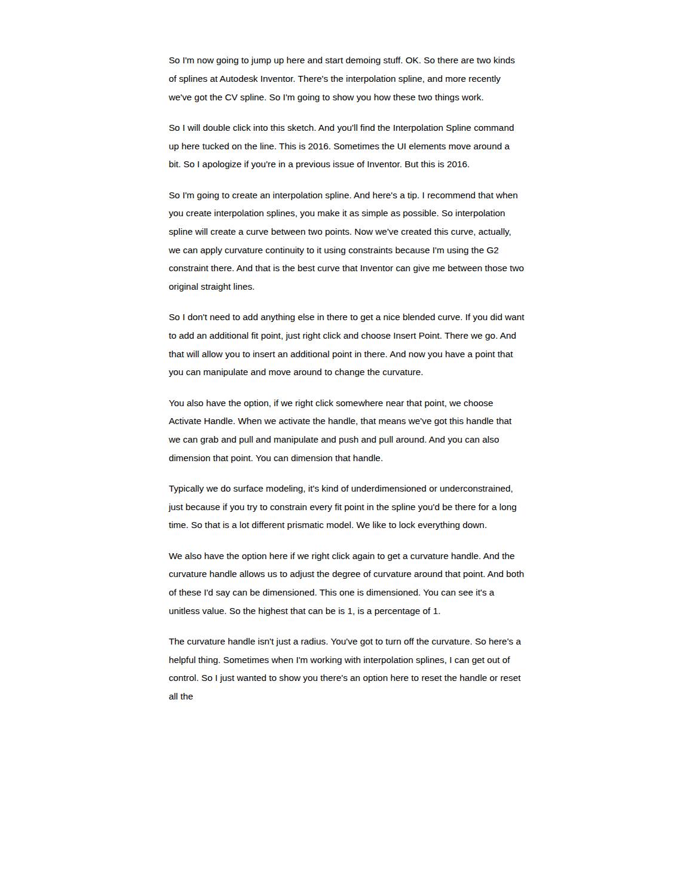So I'm now going to jump up here and start demoing stuff. OK. So there are two kinds of splines at Autodesk Inventor. There's the interpolation spline, and more recently we've got the CV spline. So I'm going to show you how these two things work.
So I will double click into this sketch. And you'll find the Interpolation Spline command up here tucked on the line. This is 2016. Sometimes the UI elements move around a bit. So I apologize if you're in a previous issue of Inventor. But this is 2016.
So I'm going to create an interpolation spline. And here's a tip. I recommend that when you create interpolation splines, you make it as simple as possible. So interpolation spline will create a curve between two points. Now we've created this curve, actually, we can apply curvature continuity to it using constraints because I'm using the G2 constraint there. And that is the best curve that Inventor can give me between those two original straight lines.
So I don't need to add anything else in there to get a nice blended curve. If you did want to add an additional fit point, just right click and choose Insert Point. There we go. And that will allow you to insert an additional point in there. And now you have a point that you can manipulate and move around to change the curvature.
You also have the option, if we right click somewhere near that point, we choose Activate Handle. When we activate the handle, that means we've got this handle that we can grab and pull and manipulate and push and pull around. And you can also dimension that point. You can dimension that handle.
Typically we do surface modeling, it's kind of underdimensioned or underconstrained, just because if you try to constrain every fit point in the spline you'd be there for a long time. So that is a lot different prismatic model. We like to lock everything down.
We also have the option here if we right click again to get a curvature handle. And the curvature handle allows us to adjust the degree of curvature around that point. And both of these I'd say can be dimensioned. This one is dimensioned. You can see it's a unitless value. So the highest that can be is 1, is a percentage of 1.
The curvature handle isn't just a radius. You've got to turn off the curvature. So here's a helpful thing. Sometimes when I'm working with interpolation splines, I can get out of control. So I just wanted to show you there's an option here to reset the handle or reset all the